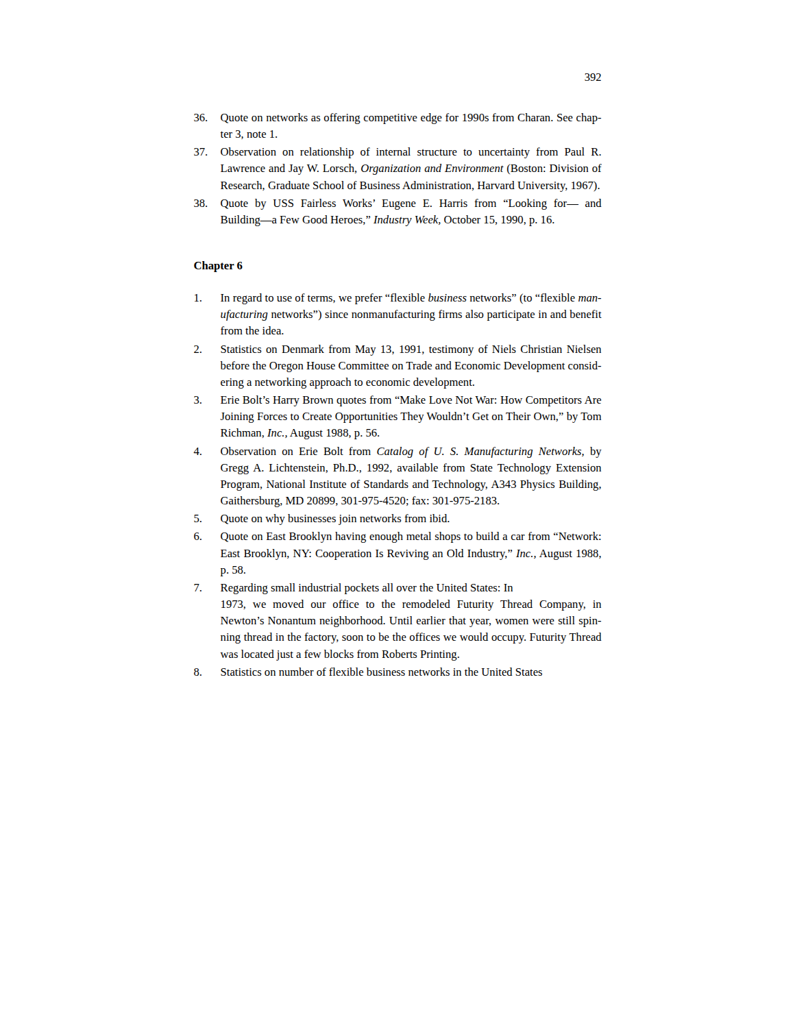392
36. Quote on networks as offering competitive edge for 1990s from Charan. See chapter 3, note 1.
37. Observation on relationship of internal structure to uncertainty from Paul R. Lawrence and Jay W. Lorsch, Organization and Environment (Boston: Division of Research, Graduate School of Business Administration, Harvard University, 1967).
38. Quote by USS Fairless Works’ Eugene E. Harris from “Looking for— and Building—a Few Good Heroes,” Industry Week, October 15, 1990, p. 16.
Chapter 6
1. In regard to use of terms, we prefer “flexible business networks” (to “flexible manufacturing networks”) since nonmanufacturing firms also participate in and benefit from the idea.
2. Statistics on Denmark from May 13, 1991, testimony of Niels Christian Nielsen before the Oregon House Committee on Trade and Economic Development considering a networking approach to economic development.
3. Erie Bolt’s Harry Brown quotes from “Make Love Not War: How Competitors Are Joining Forces to Create Opportunities They Wouldn’t Get on Their Own,” by Tom Richman, Inc., August 1988, p. 56.
4. Observation on Erie Bolt from Catalog of U. S. Manufacturing Networks, by Gregg A. Lichtenstein, Ph.D., 1992, available from State Technology Extension Program, National Institute of Standards and Technology, A343 Physics Building, Gaithersburg, MD 20899, 301-975-4520; fax: 301-975-2183.
5. Quote on why businesses join networks from ibid.
6. Quote on East Brooklyn having enough metal shops to build a car from “Network: East Brooklyn, NY: Cooperation Is Reviving an Old Industry,” Inc., August 1988, p. 58.
7. Regarding small industrial pockets all over the United States: In 1973, we moved our office to the remodeled Futurity Thread Company, in Newton’s Nonantum neighborhood. Until earlier that year, women were still spinning thread in the factory, soon to be the offices we would occupy. Futurity Thread was located just a few blocks from Roberts Printing.
8. Statistics on number of flexible business networks in the United States